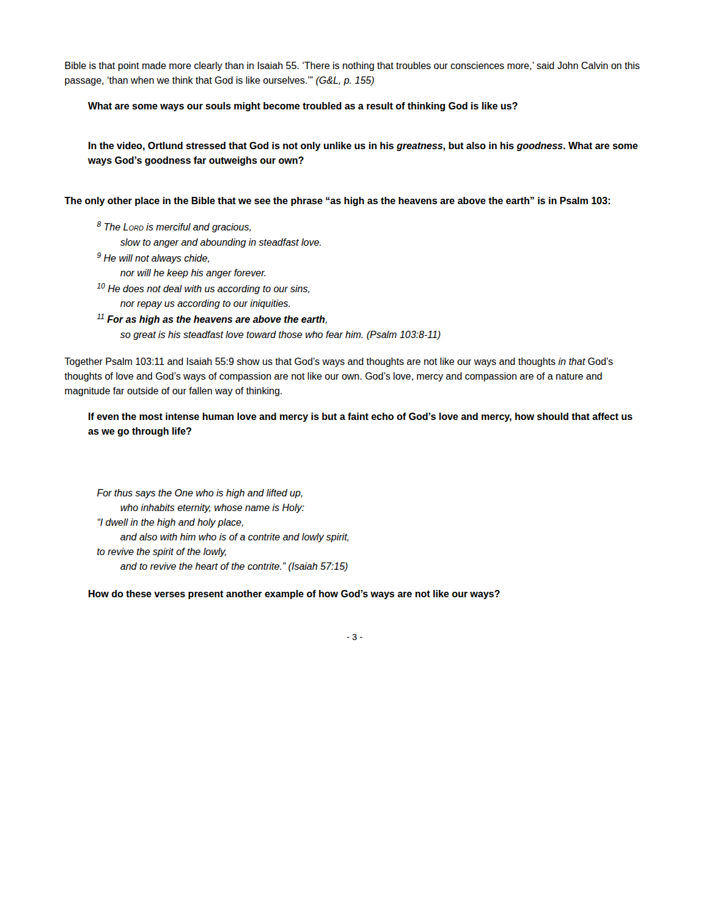Bible is that point made more clearly than in Isaiah 55. ‘There is nothing that troubles our consciences more,’ said John Calvin on this passage, ‘than when we think that God is like ourselves.’” (G&L, p. 155)
What are some ways our souls might become troubled as a result of thinking God is like us?
In the video, Ortlund stressed that God is not only unlike us in his greatness, but also in his goodness. What are some ways God’s goodness far outweighs our own?
The only other place in the Bible that we see the phrase “as high as the heavens are above the earth” is in Psalm 103:
8 The Lord is merciful and gracious,
slow to anger and abounding in steadfast love.
9 He will not always chide,
nor will he keep his anger forever.
10 He does not deal with us according to our sins,
nor repay us according to our iniquities.
11 For as high as the heavens are above the earth,
so great is his steadfast love toward those who fear him. (Psalm 103:8-11)
Together Psalm 103:11 and Isaiah 55:9 show us that God’s ways and thoughts are not like our ways and thoughts in that God’s thoughts of love and God’s ways of compassion are not like our own. God’s love, mercy and compassion are of a nature and magnitude far outside of our fallen way of thinking.
If even the most intense human love and mercy is but a faint echo of God’s love and mercy, how should that affect us as we go through life?
For thus says the One who is high and lifted up,
who inhabits eternity, whose name is Holy:
“I dwell in the high and holy place,
and also with him who is of a contrite and lowly spirit,
to revive the spirit of the lowly,
and to revive the heart of the contrite.” (Isaiah 57:15)
How do these verses present another example of how God’s ways are not like our ways?
- 3 -